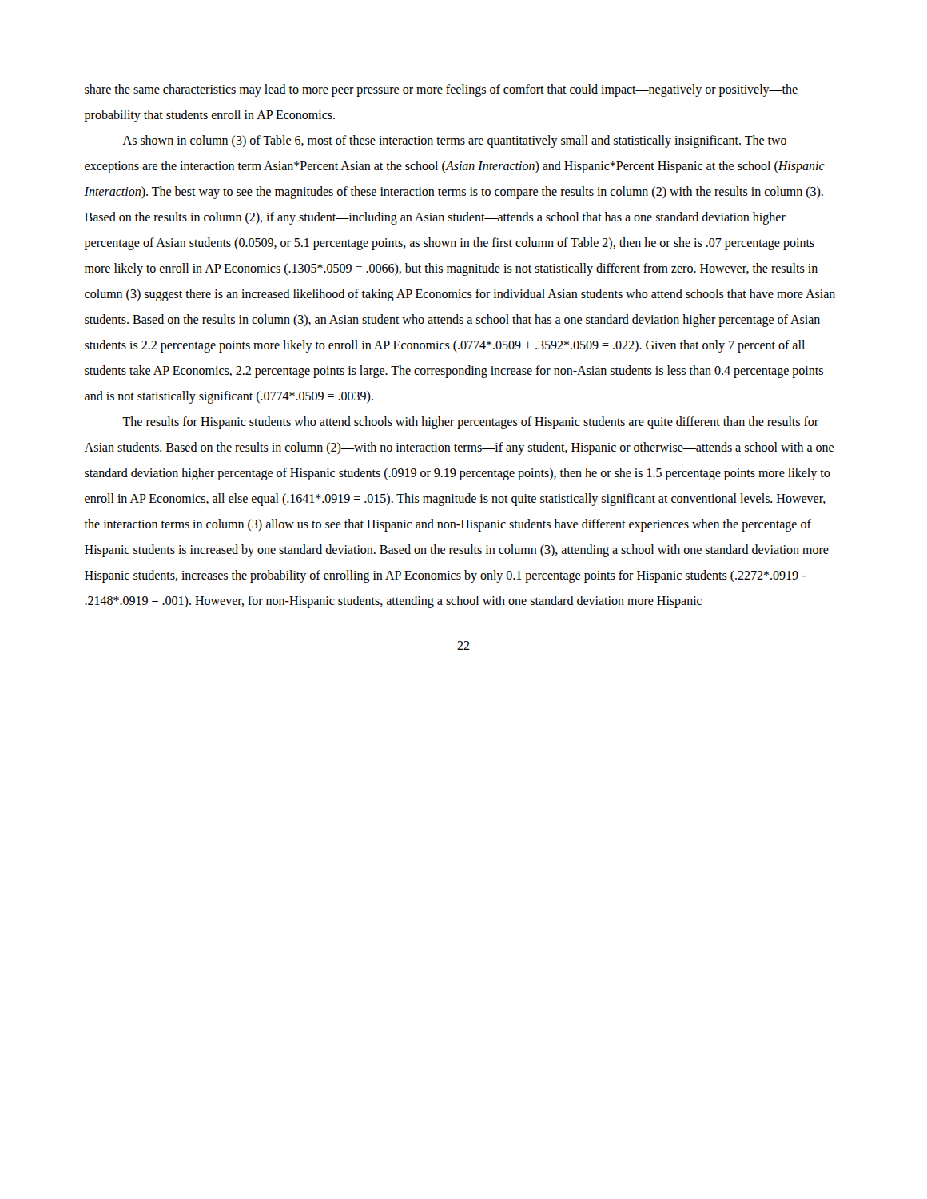share the same characteristics may lead to more peer pressure or more feelings of comfort that could impact—negatively or positively—the probability that students enroll in AP Economics.
As shown in column (3) of Table 6, most of these interaction terms are quantitatively small and statistically insignificant. The two exceptions are the interaction term Asian*Percent Asian at the school (Asian Interaction) and Hispanic*Percent Hispanic at the school (Hispanic Interaction). The best way to see the magnitudes of these interaction terms is to compare the results in column (2) with the results in column (3). Based on the results in column (2), if any student—including an Asian student—attends a school that has a one standard deviation higher percentage of Asian students (0.0509, or 5.1 percentage points, as shown in the first column of Table 2), then he or she is .07 percentage points more likely to enroll in AP Economics (.1305*.0509 = .0066), but this magnitude is not statistically different from zero. However, the results in column (3) suggest there is an increased likelihood of taking AP Economics for individual Asian students who attend schools that have more Asian students. Based on the results in column (3), an Asian student who attends a school that has a one standard deviation higher percentage of Asian students is 2.2 percentage points more likely to enroll in AP Economics (.0774*.0509 + .3592*.0509 = .022). Given that only 7 percent of all students take AP Economics, 2.2 percentage points is large. The corresponding increase for non-Asian students is less than 0.4 percentage points and is not statistically significant (.0774*.0509 = .0039).
The results for Hispanic students who attend schools with higher percentages of Hispanic students are quite different than the results for Asian students. Based on the results in column (2)—with no interaction terms—if any student, Hispanic or otherwise—attends a school with a one standard deviation higher percentage of Hispanic students (.0919 or 9.19 percentage points), then he or she is 1.5 percentage points more likely to enroll in AP Economics, all else equal (.1641*.0919 = .015). This magnitude is not quite statistically significant at conventional levels. However, the interaction terms in column (3) allow us to see that Hispanic and non-Hispanic students have different experiences when the percentage of Hispanic students is increased by one standard deviation. Based on the results in column (3), attending a school with one standard deviation more Hispanic students, increases the probability of enrolling in AP Economics by only 0.1 percentage points for Hispanic students (.2272*.0919 - .2148*.0919 = .001). However, for non-Hispanic students, attending a school with one standard deviation more Hispanic
22